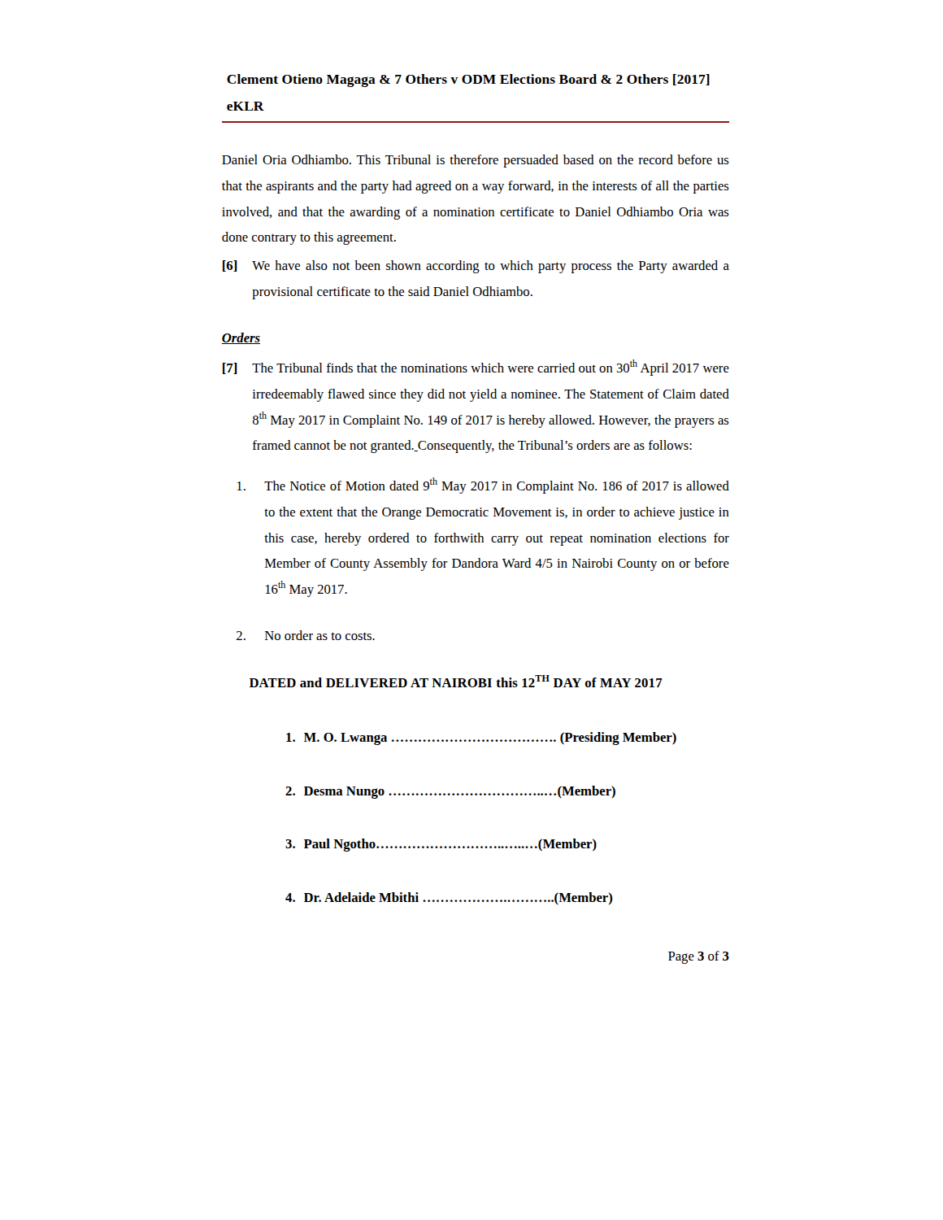Clement Otieno Magaga & 7 Others v ODM Elections Board & 2 Others [2017] eKLR
Daniel Oria Odhiambo. This Tribunal is therefore persuaded based on the record before us that the aspirants and the party had agreed on a way forward, in the interests of all the parties involved, and that the awarding of a nomination certificate to Daniel Odhiambo Oria was done contrary to this agreement.
[6]
We have also not been shown according to which party process the Party awarded a provisional certificate to the said Daniel Odhiambo.
Orders
[7]
The Tribunal finds that the nominations which were carried out on 30th April 2017 were irredeemably flawed since they did not yield a nominee. The Statement of Claim dated 8th May 2017 in Complaint No. 149 of 2017 is hereby allowed. However, the prayers as framed cannot be not granted. Consequently, the Tribunal’s orders are as follows:
The Notice of Motion dated 9th May 2017 in Complaint No. 186 of 2017 is allowed to the extent that the Orange Democratic Movement is, in order to achieve justice in this case, hereby ordered to forthwith carry out repeat nomination elections for Member of County Assembly for Dandora Ward 4/5 in Nairobi County on or before 16th May 2017.
No order as to costs.
DATED and DELIVERED AT NAIROBI this 12TH DAY of MAY 2017
M. O. Lwanga ………………………………. (Presiding Member)
Desma Nungo ……………………………..…(Member)
Paul Ngotho………………………..…..…(Member)
Dr. Adelaide Mbithi ……………….………..(Member)
Page 3 of 3